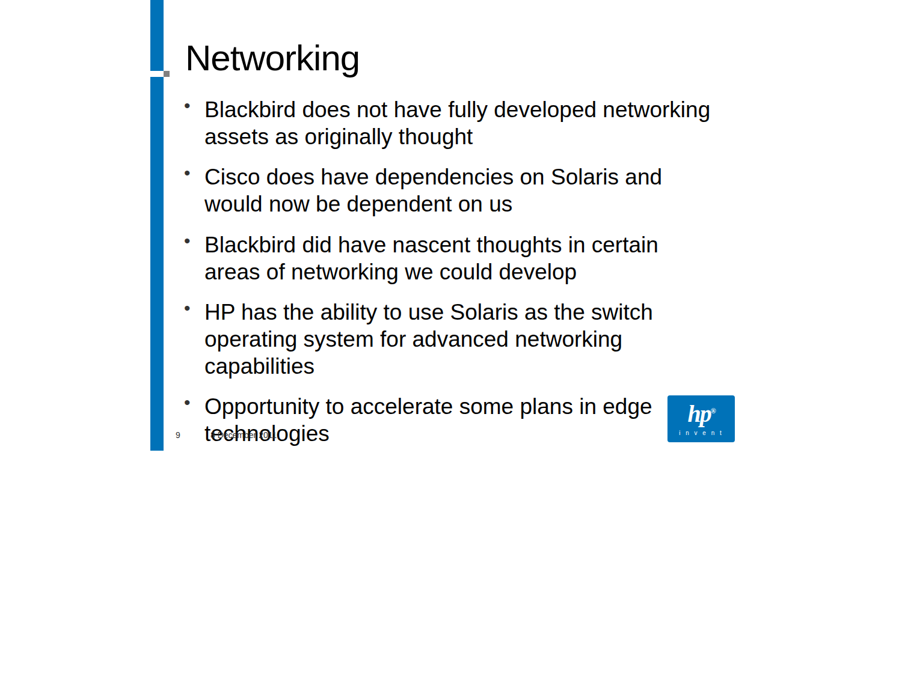Networking
Blackbird does not have fully developed networking assets as originally thought
Cisco does have dependencies on Solaris and would now be dependent on us
Blackbird did have nascent thoughts in certain areas of networking we could develop
HP has the ability to use Solaris as the switch operating system for advanced networking capabilities
Opportunity to accelerate some plans in edge technologies
9
8 December 2011
hp®
i n v e n t